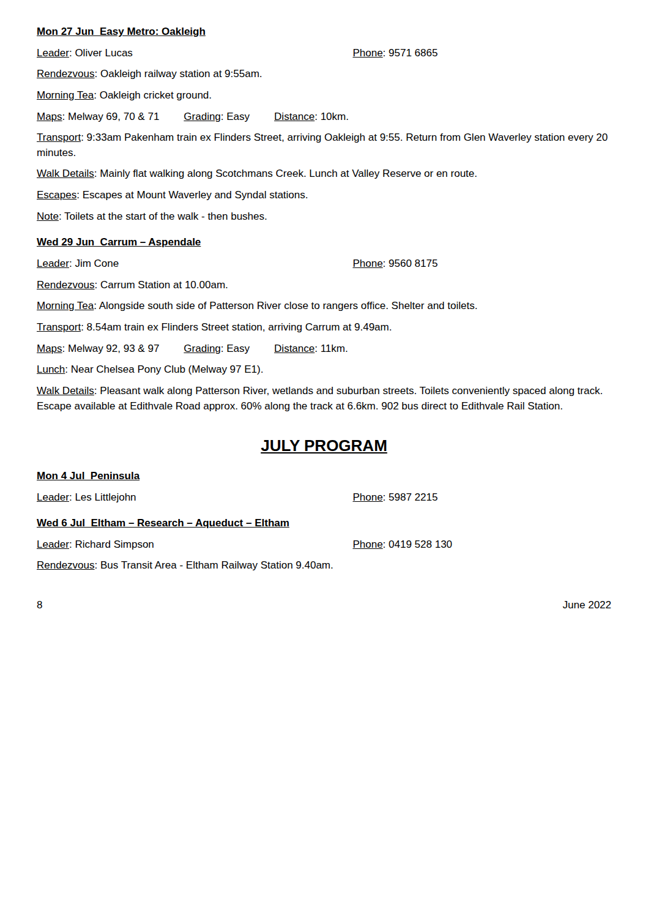Mon 27 Jun Easy Metro: Oakleigh
Leader: Oliver Lucas Phone: 9571 6865
Rendezvous: Oakleigh railway station at 9:55am.
Morning Tea: Oakleigh cricket ground.
Maps: Melway 69, 70 & 71 Grading: Easy Distance: 10km.
Transport: 9:33am Pakenham train ex Flinders Street, arriving Oakleigh at 9:55. Return from Glen Waverley station every 20 minutes.
Walk Details: Mainly flat walking along Scotchmans Creek. Lunch at Valley Reserve or en route.
Escapes: Escapes at Mount Waverley and Syndal stations.
Note: Toilets at the start of the walk - then bushes.
Wed 29 Jun Carrum – Aspendale
Leader: Jim Cone Phone: 9560 8175
Rendezvous: Carrum Station at 10.00am.
Morning Tea: Alongside south side of Patterson River close to rangers office. Shelter and toilets.
Transport: 8.54am train ex Flinders Street station, arriving Carrum at 9.49am.
Maps: Melway 92, 93 & 97 Grading: Easy Distance: 11km.
Lunch: Near Chelsea Pony Club (Melway 97 E1).
Walk Details: Pleasant walk along Patterson River, wetlands and suburban streets. Toilets conveniently spaced along track. Escape available at Edithvale Road approx. 60% along the track at 6.6km. 902 bus direct to Edithvale Rail Station.
JULY PROGRAM
Mon 4 Jul Peninsula
Leader: Les Littlejohn Phone: 5987 2215
Wed 6 Jul Eltham – Research – Aqueduct – Eltham
Leader: Richard Simpson Phone: 0419 528 130
Rendezvous: Bus Transit Area - Eltham Railway Station 9.40am.
8 June 2022